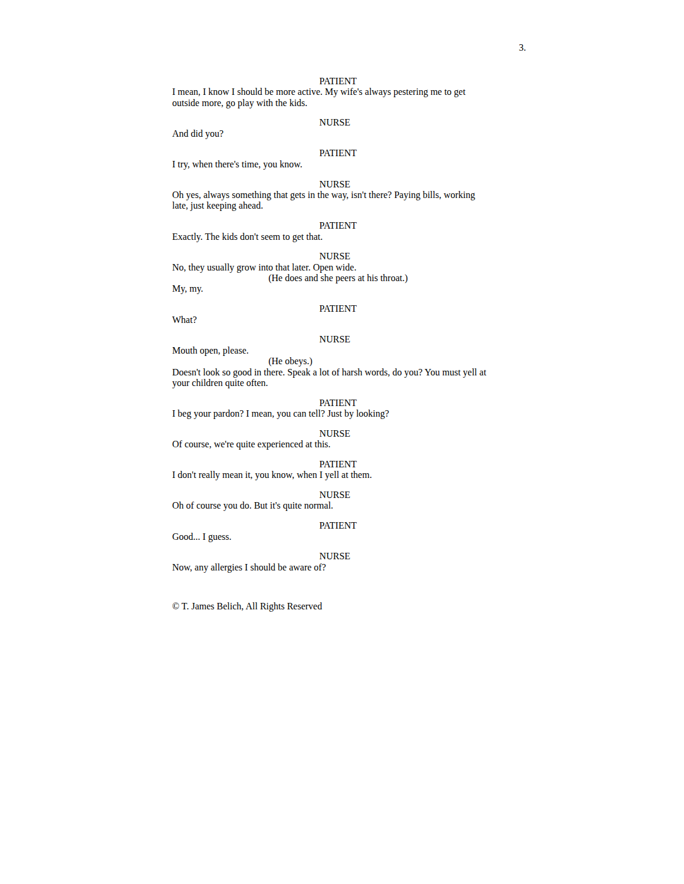3.
Patient
I mean, I know I should be more active. My wife's always pestering me to get outside more, go play with the kids.
Nurse
And did you?
Patient
I try, when there's time, you know.
Nurse
Oh yes, always something that gets in the way, isn't there? Paying bills, working late, just keeping ahead.
Patient
Exactly. The kids don't seem to get that.
Nurse
No, they usually grow into that later. Open wide.
(He does and she peers at his throat.)
My, my.
Patient
What?
Nurse
Mouth open, please.
(He obeys.)
Doesn't look so good in there. Speak a lot of harsh words, do you? You must yell at your children quite often.
Patient
I beg your pardon? I mean, you can tell? Just by looking?
Nurse
Of course, we're quite experienced at this.
Patient
I don't really mean it, you know, when I yell at them.
Nurse
Oh of course you do. But it's quite normal.
Patient
Good... I guess.
Nurse
Now, any allergies I should be aware of?
© T. James Belich, All Rights Reserved